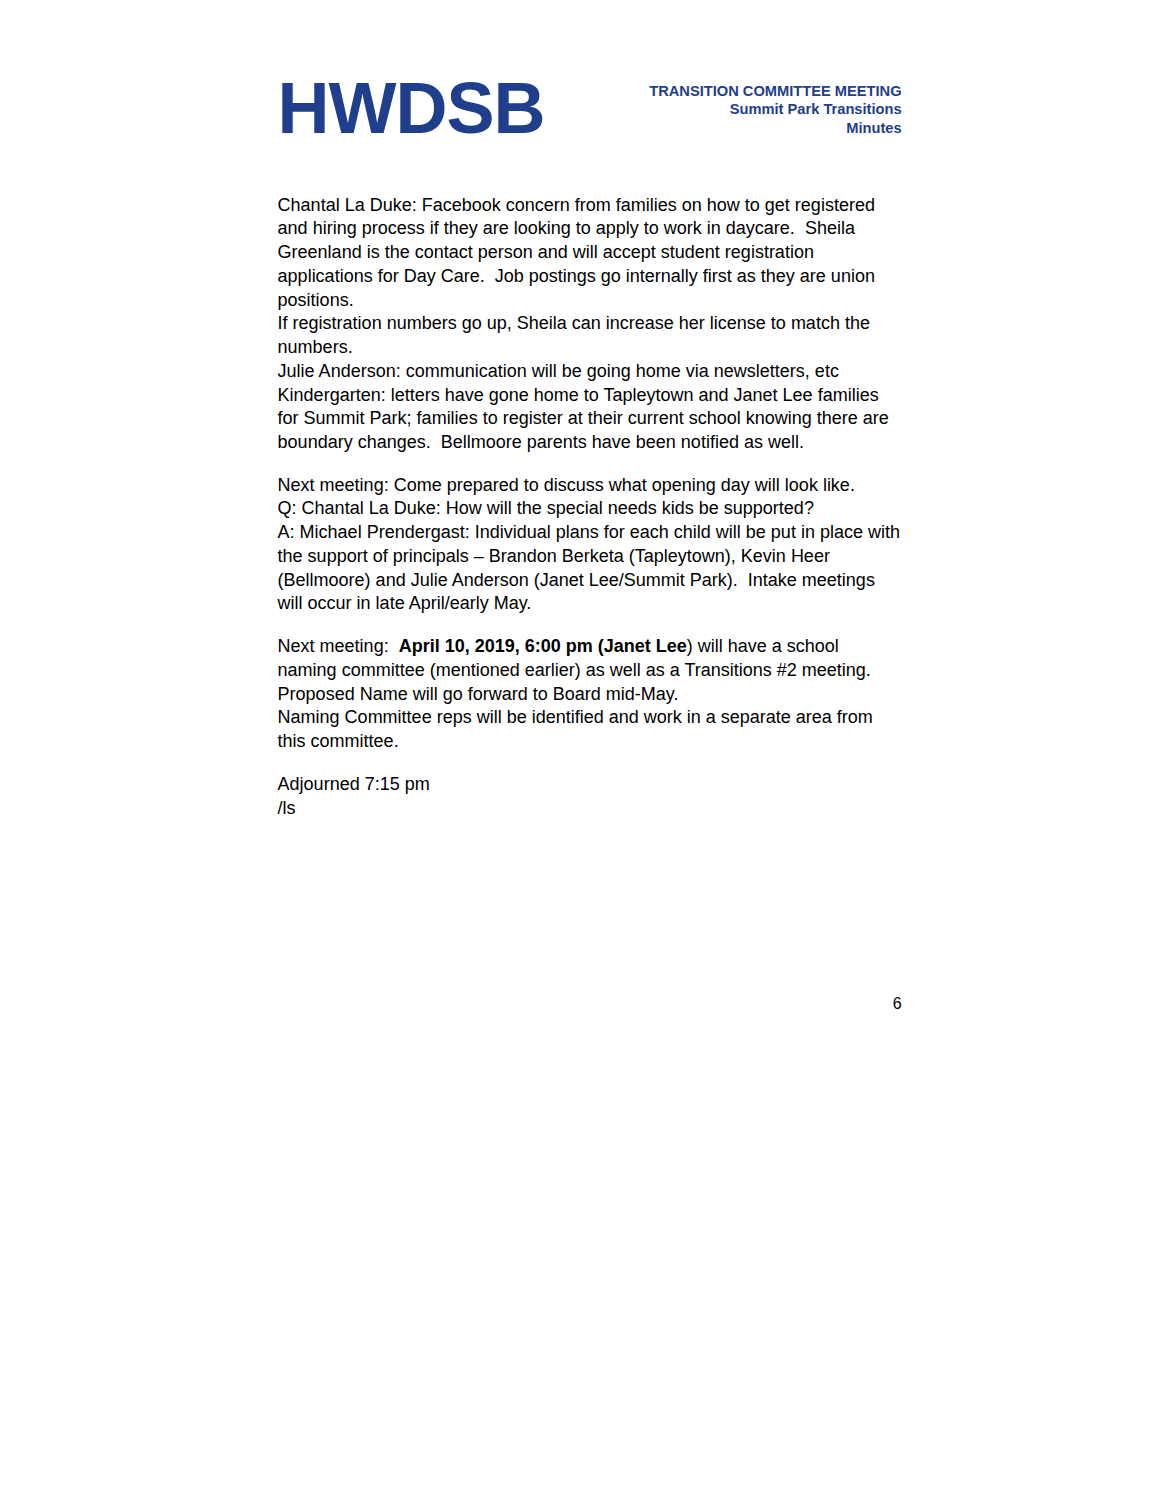HWDSB
TRANSITION COMMITTEE MEETING
Summit Park Transitions
Minutes
Chantal La Duke: Facebook concern from families on how to get registered and hiring process if they are looking to apply to work in daycare. Sheila Greenland is the contact person and will accept student registration applications for Day Care. Job postings go internally first as they are union positions.
If registration numbers go up, Sheila can increase her license to match the numbers.
Julie Anderson: communication will be going home via newsletters, etc
Kindergarten: letters have gone home to Tapleytown and Janet Lee families for Summit Park; families to register at their current school knowing there are boundary changes. Bellmoore parents have been notified as well.
Next meeting: Come prepared to discuss what opening day will look like.
Q: Chantal La Duke: How will the special needs kids be supported?
A: Michael Prendergast: Individual plans for each child will be put in place with the support of principals – Brandon Berketa (Tapleytown), Kevin Heer (Bellmoore) and Julie Anderson (Janet Lee/Summit Park). Intake meetings will occur in late April/early May.
Next meeting: April 10, 2019, 6:00 pm (Janet Lee) will have a school naming committee (mentioned earlier) as well as a Transitions #2 meeting.
Proposed Name will go forward to Board mid-May.
Naming Committee reps will be identified and work in a separate area from this committee.
Adjourned 7:15 pm
/ls
6